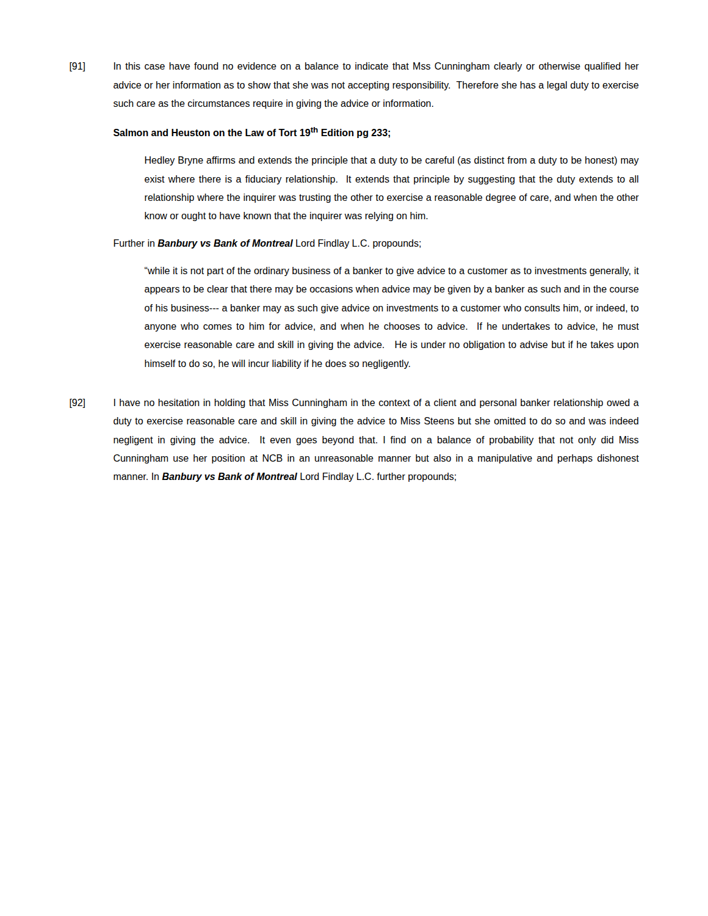[91]
In this case have found no evidence on a balance to indicate that Mss Cunningham clearly or otherwise qualified her advice or her information as to show that she was not accepting responsibility. Therefore she has a legal duty to exercise such care as the circumstances require in giving the advice or information.
Salmon and Heuston on the Law of Tort 19th Edition pg 233;
Hedley Bryne affirms and extends the principle that a duty to be careful (as distinct from a duty to be honest) may exist where there is a fiduciary relationship. It extends that principle by suggesting that the duty extends to all relationship where the inquirer was trusting the other to exercise a reasonable degree of care, and when the other know or ought to have known that the inquirer was relying on him.
Further in Banbury vs Bank of Montreal Lord Findlay L.C. propounds;
“while it is not part of the ordinary business of a banker to give advice to a customer as to investments generally, it appears to be clear that there may be occasions when advice may be given by a banker as such and in the course of his business--- a banker may as such give advice on investments to a customer who consults him, or indeed, to anyone who comes to him for advice, and when he chooses to advice. If he undertakes to advice, he must exercise reasonable care and skill in giving the advice. He is under no obligation to advise but if he takes upon himself to do so, he will incur liability if he does so negligently.
[92]
I have no hesitation in holding that Miss Cunningham in the context of a client and personal banker relationship owed a duty to exercise reasonable care and skill in giving the advice to Miss Steens but she omitted to do so and was indeed negligent in giving the advice. It even goes beyond that. I find on a balance of probability that not only did Miss Cunningham use her position at NCB in an unreasonable manner but also in a manipulative and perhaps dishonest manner. In Banbury vs Bank of Montreal Lord Findlay L.C. further propounds;